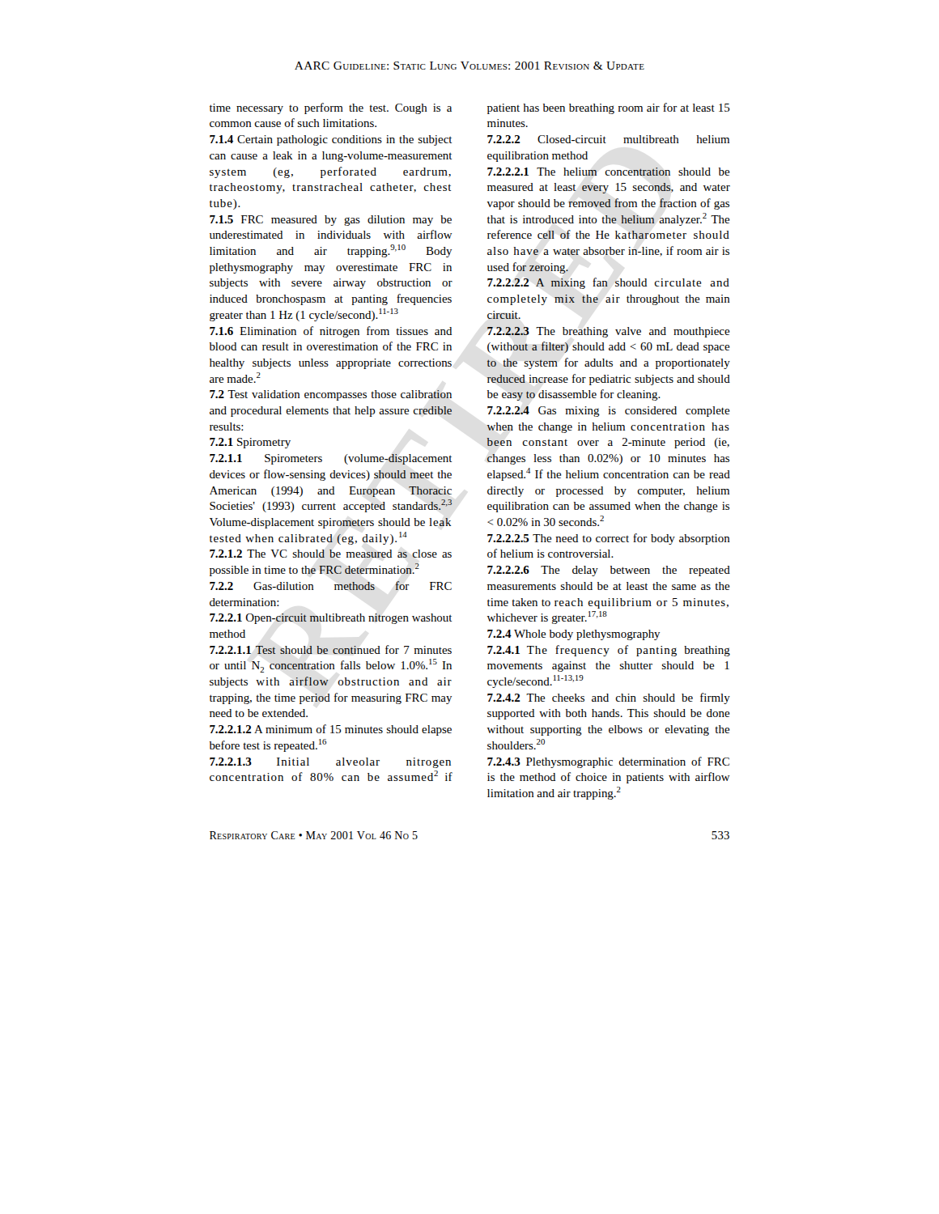AARC Guideline: Static Lung Volumes: 2001 Revision & Update
RETIRED
time necessary to perform the test. Cough is a common cause of such limitations.
7.1.4 Certain pathologic conditions in the subject can cause a leak in a lung-volume-measurement system (eg, perforated eardrum, tracheostomy, transtracheal catheter, chest tube).
7.1.5 FRC measured by gas dilution may be underestimated in individuals with airflow limitation and air trapping.9,10 Body plethysmography may overestimate FRC in subjects with severe airway obstruction or induced bronchospasm at panting frequencies greater than 1 Hz (1 cycle/second).11-13
7.1.6 Elimination of nitrogen from tissues and blood can result in overestimation of the FRC in healthy subjects unless appropriate corrections are made.2
7.2 Test validation encompasses those calibration and procedural elements that help assure credible results:
7.2.1 Spirometry
7.2.1.1 Spirometers (volume-displacement devices or flow-sensing devices) should meet the American (1994) and European Thoracic Societies' (1993) current accepted standards.2,3 Volume-displacement spirometers should be leak tested when calibrated (eg, daily).14
7.2.1.2 The VC should be measured as close as possible in time to the FRC determination.2
7.2.2 Gas-dilution methods for FRC determination:
7.2.2.1 Open-circuit multibreath nitrogen washout method
7.2.2.1.1 Test should be continued for 7 minutes or until N2 concentration falls below 1.0%.15 In subjects with airflow obstruction and air trapping, the time period for measuring FRC may need to be extended.
7.2.2.1.2 A minimum of 15 minutes should elapse before test is repeated.16
7.2.2.1.3 Initial alveolar nitrogen concentration of 80% can be assumed2 if patient has been breathing room air for at least 15 minutes.
7.2.2.2 Closed-circuit multibreath helium equilibration method
7.2.2.2.1 The helium concentration should be measured at least every 15 seconds, and water vapor should be removed from the fraction of gas that is introduced into the helium analyzer.2 The reference cell of the He katharometer should also have a water absorber in-line, if room air is used for zeroing.
7.2.2.2.2 A mixing fan should circulate and completely mix the air throughout the main circuit.
7.2.2.2.3 The breathing valve and mouthpiece (without a filter) should add < 60 mL dead space to the system for adults and a proportionately reduced increase for pediatric subjects and should be easy to disassemble for cleaning.
7.2.2.2.4 Gas mixing is considered complete when the change in helium concentration has been constant over a 2-minute period (ie, changes less than 0.02%) or 10 minutes has elapsed.4 If the helium concentration can be read directly or processed by computer, helium equilibration can be assumed when the change is < 0.02% in 30 seconds.2
7.2.2.2.5 The need to correct for body absorption of helium is controversial.
7.2.2.2.6 The delay between the repeated measurements should be at least the same as the time taken to reach equilibrium or 5 minutes, whichever is greater.17,18
7.2.4 Whole body plethysmography
7.2.4.1 The frequency of panting breathing movements against the shutter should be 1 cycle/second.11-13,19
7.2.4.2 The cheeks and chin should be firmly supported with both hands. This should be done without supporting the elbows or elevating the shoulders.20
7.2.4.3 Plethysmographic determination of FRC is the method of choice in patients with airflow limitation and air trapping.2
Respiratory Care • May 2001 Vol 46 No 5
533